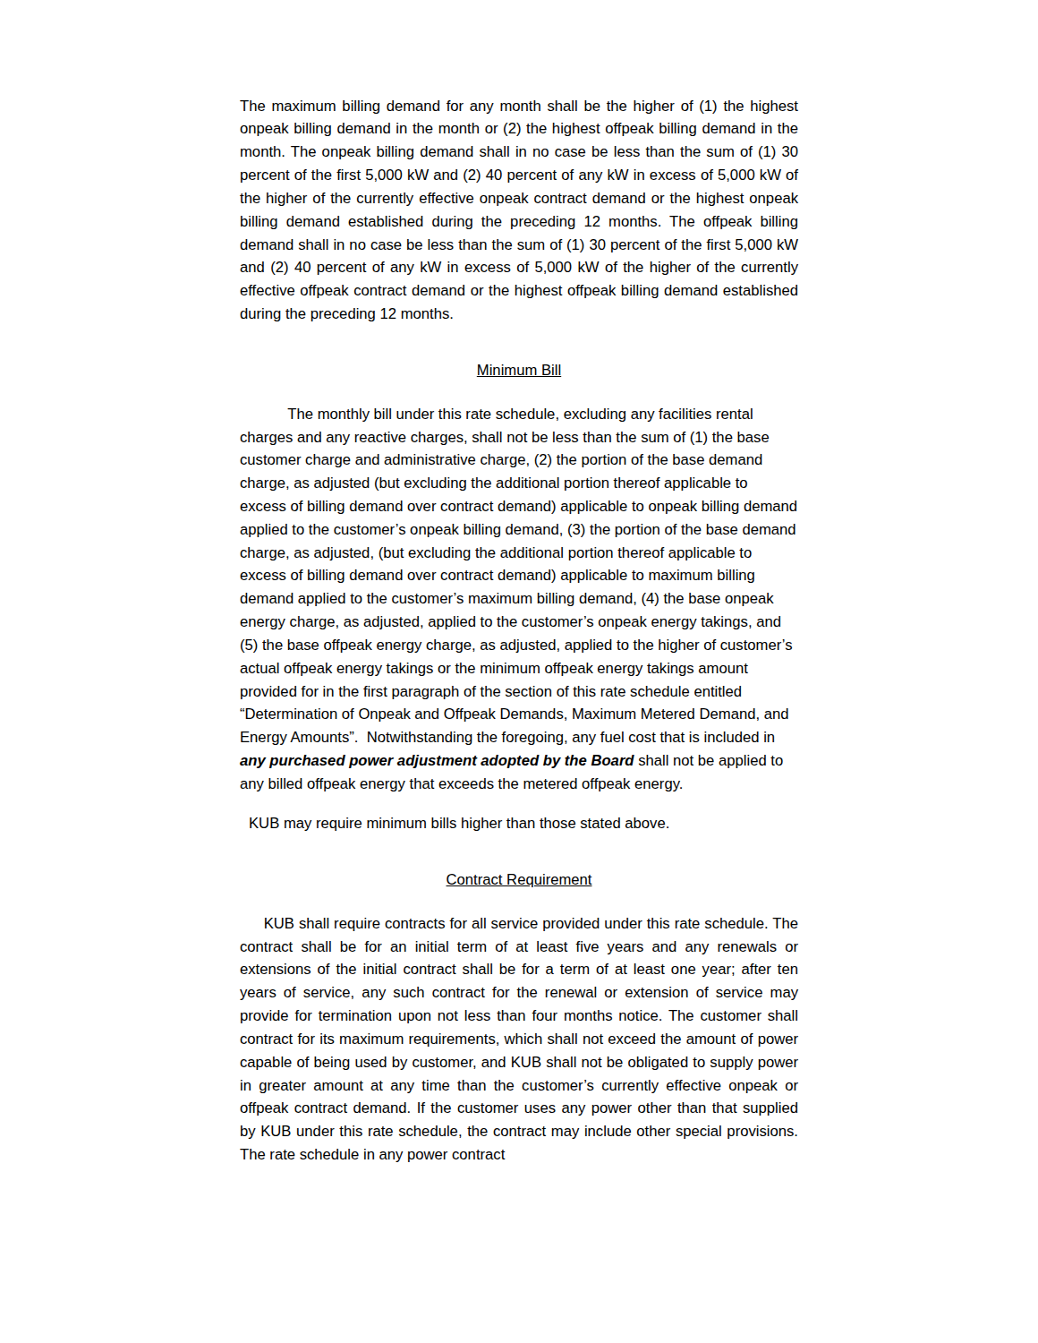The maximum billing demand for any month shall be the higher of (1) the highest onpeak billing demand in the month or (2) the highest offpeak billing demand in the month. The onpeak billing demand shall in no case be less than the sum of (1) 30 percent of the first 5,000 kW and (2) 40 percent of any kW in excess of 5,000 kW of the higher of the currently effective onpeak contract demand or the highest onpeak billing demand established during the preceding 12 months. The offpeak billing demand shall in no case be less than the sum of (1) 30 percent of the first 5,000 kW and (2) 40 percent of any kW in excess of 5,000 kW of the higher of the currently effective offpeak contract demand or the highest offpeak billing demand established during the preceding 12 months.
Minimum Bill
The monthly bill under this rate schedule, excluding any facilities rental charges and any reactive charges, shall not be less than the sum of (1) the base customer charge and administrative charge, (2) the portion of the base demand charge, as adjusted (but excluding the additional portion thereof applicable to excess of billing demand over contract demand) applicable to onpeak billing demand applied to the customer’s onpeak billing demand, (3) the portion of the base demand charge, as adjusted, (but excluding the additional portion thereof applicable to excess of billing demand over contract demand) applicable to maximum billing demand applied to the customer’s maximum billing demand, (4) the base onpeak energy charge, as adjusted, applied to the customer’s onpeak energy takings, and (5) the base offpeak energy charge, as adjusted, applied to the higher of customer’s actual offpeak energy takings or the minimum offpeak energy takings amount provided for in the first paragraph of the section of this rate schedule entitled “Determination of Onpeak and Offpeak Demands, Maximum Metered Demand, and Energy Amounts”. Notwithstanding the foregoing, any fuel cost that is included in any purchased power adjustment adopted by the Board shall not be applied to any billed offpeak energy that exceeds the metered offpeak energy.
KUB may require minimum bills higher than those stated above.
Contract Requirement
KUB shall require contracts for all service provided under this rate schedule. The contract shall be for an initial term of at least five years and any renewals or extensions of the initial contract shall be for a term of at least one year; after ten years of service, any such contract for the renewal or extension of service may provide for termination upon not less than four months notice. The customer shall contract for its maximum requirements, which shall not exceed the amount of power capable of being used by customer, and KUB shall not be obligated to supply power in greater amount at any time than the customer’s currently effective onpeak or offpeak contract demand. If the customer uses any power other than that supplied by KUB under this rate schedule, the contract may include other special provisions. The rate schedule in any power contract